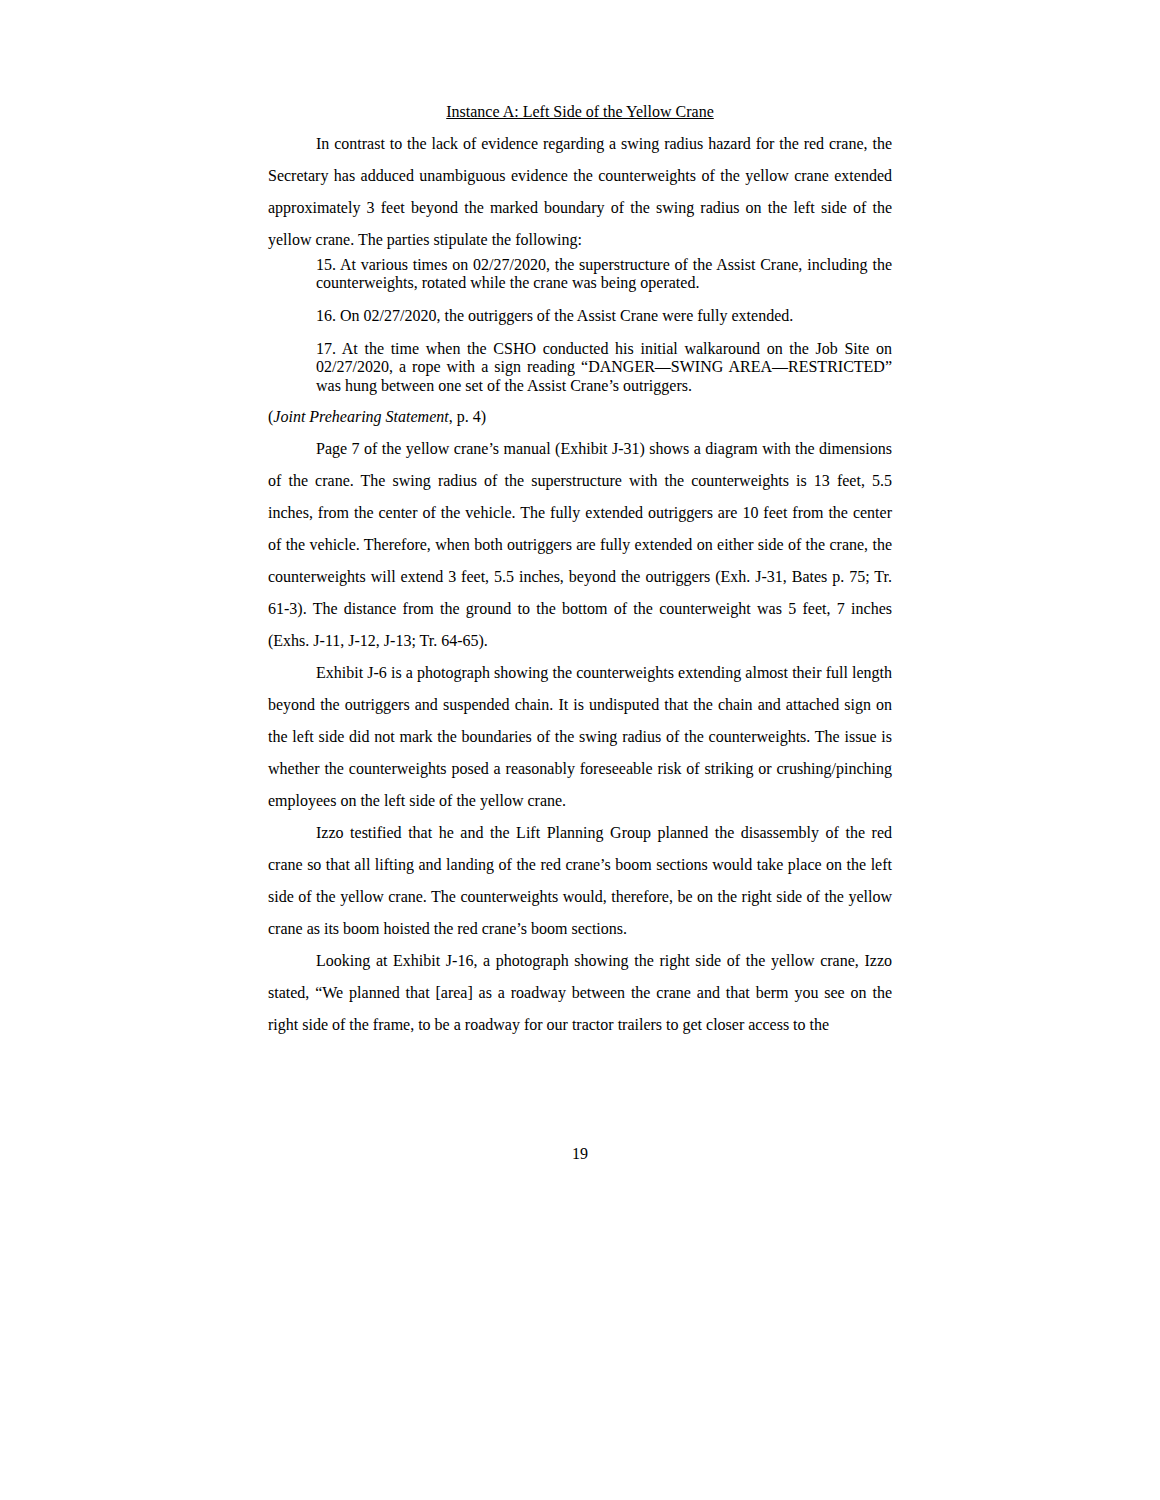Instance A: Left Side of the Yellow Crane
In contrast to the lack of evidence regarding a swing radius hazard for the red crane, the Secretary has adduced unambiguous evidence the counterweights of the yellow crane extended approximately 3 feet beyond the marked boundary of the swing radius on the left side of the yellow crane. The parties stipulate the following:
15. At various times on 02/27/2020, the superstructure of the Assist Crane, including the counterweights, rotated while the crane was being operated.
16. On 02/27/2020, the outriggers of the Assist Crane were fully extended.
17. At the time when the CSHO conducted his initial walkaround on the Job Site on 02/27/2020, a rope with a sign reading “DANGER—SWING AREA—RESTRICTED” was hung between one set of the Assist Crane’s outriggers.
(Joint Prehearing Statement, p. 4)
Page 7 of the yellow crane’s manual (Exhibit J-31) shows a diagram with the dimensions of the crane. The swing radius of the superstructure with the counterweights is 13 feet, 5.5 inches, from the center of the vehicle. The fully extended outriggers are 10 feet from the center of the vehicle. Therefore, when both outriggers are fully extended on either side of the crane, the counterweights will extend 3 feet, 5.5 inches, beyond the outriggers (Exh. J-31, Bates p. 75; Tr. 61-3). The distance from the ground to the bottom of the counterweight was 5 feet, 7 inches (Exhs. J-11, J-12, J-13; Tr. 64-65).
Exhibit J-6 is a photograph showing the counterweights extending almost their full length beyond the outriggers and suspended chain. It is undisputed that the chain and attached sign on the left side did not mark the boundaries of the swing radius of the counterweights. The issue is whether the counterweights posed a reasonably foreseeable risk of striking or crushing/pinching employees on the left side of the yellow crane.
Izzo testified that he and the Lift Planning Group planned the disassembly of the red crane so that all lifting and landing of the red crane’s boom sections would take place on the left side of the yellow crane. The counterweights would, therefore, be on the right side of the yellow crane as its boom hoisted the red crane’s boom sections.
Looking at Exhibit J-16, a photograph showing the right side of the yellow crane, Izzo stated, “We planned that [area] as a roadway between the crane and that berm you see on the right side of the frame, to be a roadway for our tractor trailers to get closer access to the
19